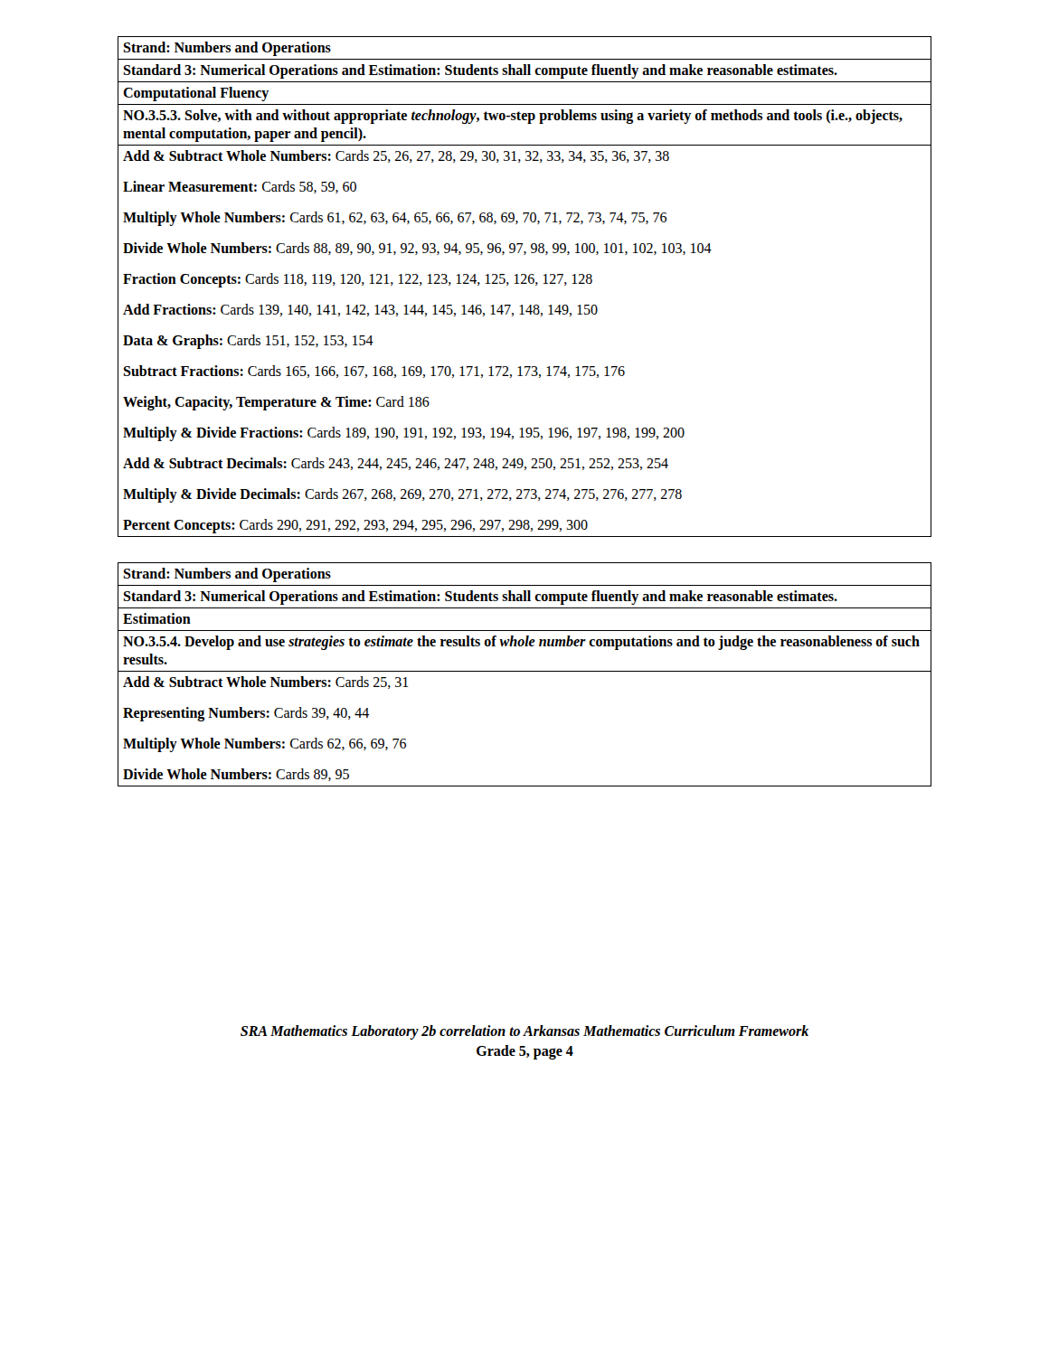| Strand: Numbers and Operations |
| Standard 3: Numerical Operations and Estimation: Students shall compute fluently and make reasonable estimates. |
| Computational Fluency |
| NO.3.5.3. Solve, with and without appropriate technology , two-step problems using a variety of methods and tools (i.e., objects, mental computation, paper and pencil). |
| Add & Subtract Whole Numbers: Cards 25, 26, 27, 28, 29, 30, 31, 32, 33, 34, 35, 36, 37, 38 Linear Measurement: Cards 58, 59, 60 Multiply Whole Numbers: Cards 61, 62, 63, 64, 65, 66, 67, 68, 69, 70, 71, 72, 73, 74, 75, 76 Divide Whole Numbers: Cards 88, 89, 90, 91, 92, 93, 94, 95, 96, 97, 98, 99, 100, 101, 102, 103, 104 Fraction Concepts: Cards 118, 119, 120, 121, 122, 123, 124, 125, 126, 127, 128 Add Fractions: Cards 139, 140, 141, 142, 143, 144, 145, 146, 147, 148, 149, 150 Data & Graphs: Cards 151, 152, 153, 154 Subtract Fractions: Cards 165, 166, 167, 168, 169, 170, 171, 172, 173, 174, 175, 176 Weight, Capacity, Temperature & Time: Card 186 Multiply & Divide Fractions: Cards 189, 190, 191, 192, 193, 194, 195, 196, 197, 198, 199, 200 Add & Subtract Decimals: Cards 243, 244, 245, 246, 247, 248, 249, 250, 251, 252, 253, 254 Multiply & Divide Decimals: Cards 267, 268, 269, 270, 271, 272, 273, 274, 275, 276, 277, 278 Percent Concepts: Cards 290, 291, 292, 293, 294, 295, 296, 297, 298, 299, 300 |
| Strand: Numbers and Operations |
| Standard 3: Numerical Operations and Estimation: Students shall compute fluently and make reasonable estimates. |
| Estimation |
| NO.3.5.4. Develop and use strategies to estimate the results of whole number computations and to judge the reasonableness of such results. |
| Add & Subtract Whole Numbers: Cards 25, 31 Representing Numbers: Cards 39, 40, 44 Multiply Whole Numbers: Cards 62, 66, 69, 76 Divide Whole Numbers: Cards 89, 95 |
SRA Mathematics Laboratory 2b correlation to Arkansas Mathematics Curriculum Framework
Grade 5, page 4